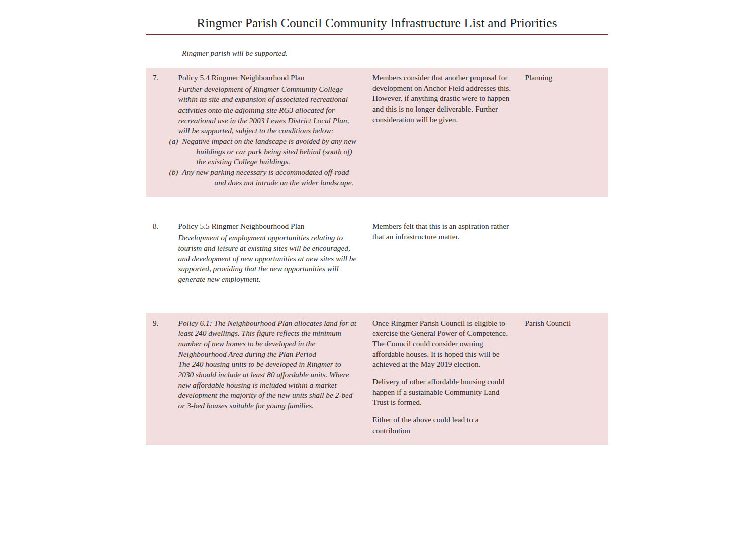Ringmer Parish Council Community Infrastructure List and Priorities
Ringmer parish will be supported.
| 7. | Policy 5.4 Ringmer Neighbourhood Plan Further development of Ringmer Community College within its site and expansion of associated recreational activities onto the adjoining site RG3 allocated for recreational use in the 2003 Lewes District Local Plan, will be supported, subject to the conditions below: (a) Negative impact on the landscape is avoided by any new buildings or car park being sited behind (south of) the existing College buildings. (b) Any new parking necessary is accommodated off-road and does not intrude on the wider landscape. | Members consider that another proposal for development on Anchor Field addresses this. However, if anything drastic were to happen and this is no longer deliverable. Further consideration will be given. | Planning |
| 8. | Policy 5.5 Ringmer Neighbourhood Plan Development of employment opportunities relating to tourism and leisure at existing sites will be encouraged, and development of new opportunities at new sites will be supported, providing that the new opportunities will generate new employment. | Members felt that this is an aspiration rather that an infrastructure matter. | |
| 9. | Policy 6.1: The Neighbourhood Plan allocates land for at least 240 dwellings. This figure reflects the minimum number of new homes to be developed in the Neighbourhood Area during the Plan Period The 240 housing units to be developed in Ringmer to 2030 should include at least 80 affordable units. Where new affordable housing is included within a market development the majority of the new units shall be 2-bed or 3-bed houses suitable for young families. | Once Ringmer Parish Council is eligible to exercise the General Power of Competence. The Council could consider owning affordable houses. It is hoped this will be achieved at the May 2019 election. Delivery of other affordable housing could happen if a sustainable Community Land Trust is formed. Either of the above could lead to a contribution | Parish Council |